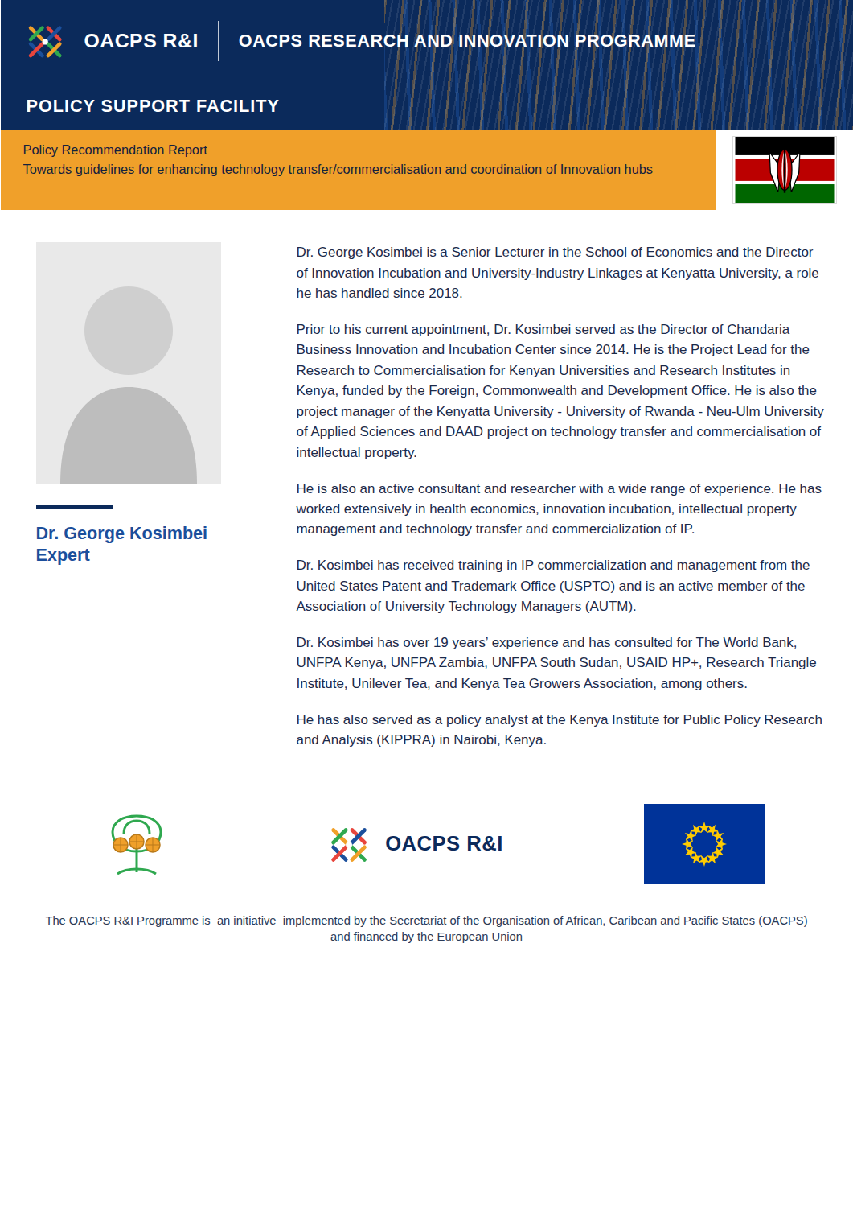OACPS R&I OACPS RESEARCH AND INNOVATION PROGRAMME
POLICY SUPPORT FACILITY
Policy Recommendation Report
Towards guidelines for enhancing technology transfer/commercialisation and coordination of Innovation hubs
Dr. George Kosimbei
Expert
Dr. George Kosimbei is a Senior Lecturer in the School of Economics and the Director of Innovation Incubation and University-Industry Linkages at Kenyatta University, a role he has handled since 2018.
Prior to his current appointment, Dr. Kosimbei served as the Director of Chandaria Business Innovation and Incubation Center since 2014. He is the Project Lead for the Research to Commercialisation for Kenyan Universities and Research Institutes in Kenya, funded by the Foreign, Commonwealth and Development Office. He is also the project manager of the Kenyatta University - University of Rwanda - Neu-Ulm University of Applied Sciences and DAAD project on technology transfer and commercialisation of intellectual property.
He is also an active consultant and researcher with a wide range of experience. He has worked extensively in health economics, innovation incubation, intellectual property management and technology transfer and commercialization of IP.
Dr. Kosimbei has received training in IP commercialization and management from the United States Patent and Trademark Office (USPTO) and is an active member of the Association of University Technology Managers (AUTM).
Dr. Kosimbei has over 19 years’ experience and has consulted for The World Bank, UNFPA Kenya, UNFPA Zambia, UNFPA South Sudan, USAID HP+, Research Triangle Institute, Unilever Tea, and Kenya Tea Growers Association, among others.
He has also served as a policy analyst at the Kenya Institute for Public Policy Research and Analysis (KIPPRA) in Nairobi, Kenya.
OACPS R&I
The OACPS R&I Programme is an initiative implemented by the Secretariat of the Organisation of African, Caribean and Pacific States (OACPS) and financed by the European Union